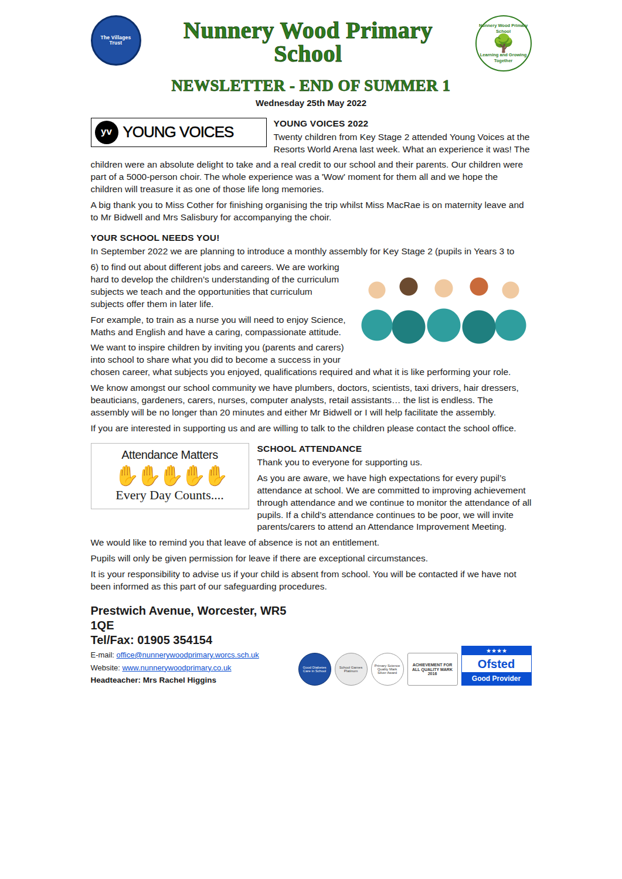The Villages Trust
Nunnery Wood Primary School
Nunnery Wood Primary School
🌳
Learning and Growing Together
NEWSLETTER - END OF SUMMER 1
Wednesday 25th May 2022
yv
YOUNG VOICES
YOUNG VOICES 2022
Twenty children from Key Stage 2 attended Young Voices at the Resorts World Arena last week. What an experience it was! The
children were an absolute delight to take and a real credit to our school and their parents. Our children were part of a 5000-person choir. The whole experience was a 'Wow' moment for them all and we hope the children will treasure it as one of those life long memories.
A big thank you to Miss Cother for finishing organising the trip whilst Miss MacRae is on maternity leave and to Mr Bidwell and Mrs Salisbury for accompanying the choir.
YOUR SCHOOL NEEDS YOU!
In September 2022 we are planning to introduce a monthly assembly for Key Stage 2 (pupils in Years 3 to
6) to find out about different jobs and careers. We are working hard to develop the children’s understanding of the curriculum subjects we teach and the opportunities that curriculum subjects offer them in later life.
For example, to train as a nurse you will need to enjoy Science, Maths and English and have a caring, compassionate attitude.
We want to inspire children by inviting you (parents and carers) into school to share what you did to become a success in your chosen career, what subjects you enjoyed, qualifications required and what it is like performing your role.
We know amongst our school community we have plumbers, doctors, scientists, taxi drivers, hair dressers, beauticians, gardeners, carers, nurses, computer analysts, retail assistants… the list is endless. The assembly will be no longer than 20 minutes and either Mr Bidwell or I will help facilitate the assembly.
If you are interested in supporting us and are willing to talk to the children please contact the school office.
Attendance Matters
✋✋✋✋✋
Every Day Counts....
SCHOOL ATTENDANCE
Thank you to everyone for supporting us.
As you are aware, we have high expectations for every pupil’s attendance at school. We are committed to improving achievement through attendance and we continue to monitor the attendance of all pupils. If a child’s attendance continues to be poor, we will invite parents/carers to attend an Attendance Improvement Meeting.
We would like to remind you that leave of absence is not an entitlement.
Pupils will only be given permission for leave if there are exceptional circumstances.
It is your responsibility to advise us if your child is absent from school. You will be contacted if we have not been informed as this part of our safeguarding procedures.
Prestwich Avenue, Worcester, WR5 1QE
Tel/Fax: 01905 354154
E-mail: office@nunnerywoodprimary.worcs.sch.uk
Website: www.nunnerywoodprimary.co.uk
Headteacher: Mrs Rachel Higgins
Good Diabetes Care in School
School Games Platinum
Primary Science Quality Mark Silver Award
ACHIEVEMENT FOR ALL QUALITY MARK 2016
★★★★
Ofsted
Good Provider